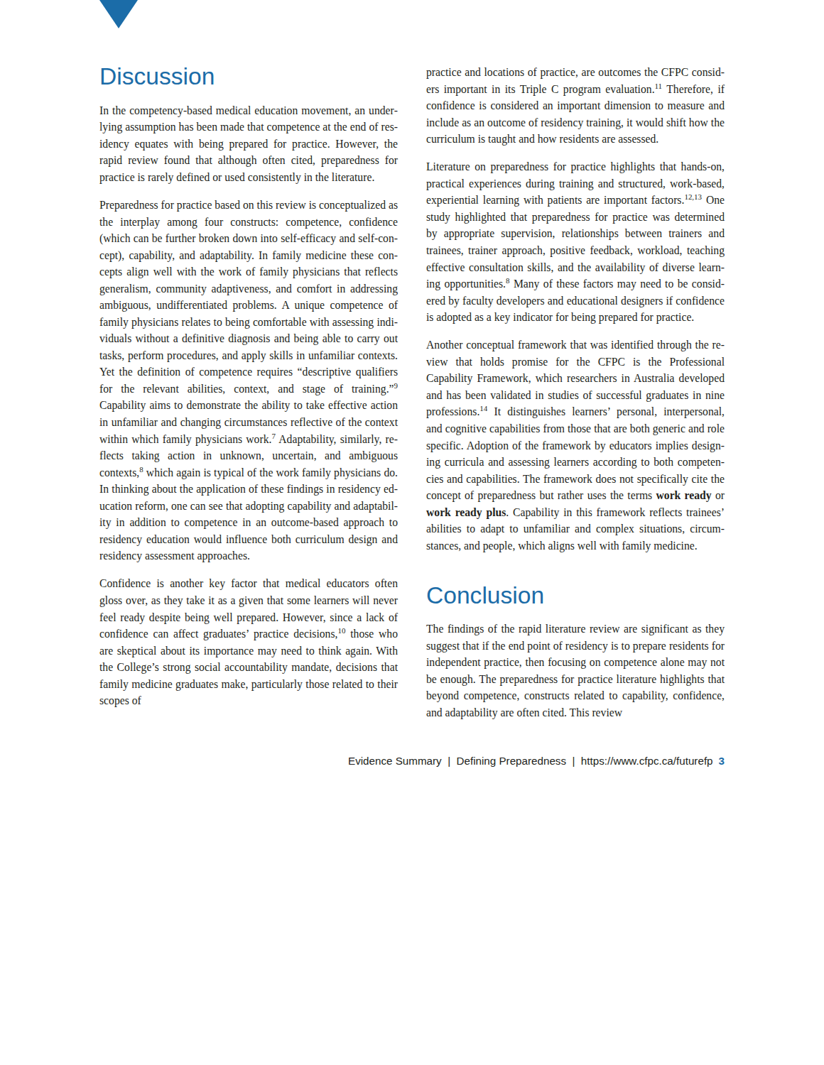Discussion
In the competency-based medical education movement, an underlying assumption has been made that competence at the end of residency equates with being prepared for practice. However, the rapid review found that although often cited, preparedness for practice is rarely defined or used consistently in the literature.
Preparedness for practice based on this review is conceptualized as the interplay among four constructs: competence, confidence (which can be further broken down into self-efficacy and self-concept), capability, and adaptability. In family medicine these concepts align well with the work of family physicians that reflects generalism, community adaptiveness, and comfort in addressing ambiguous, undifferentiated problems. A unique competence of family physicians relates to being comfortable with assessing individuals without a definitive diagnosis and being able to carry out tasks, perform procedures, and apply skills in unfamiliar contexts. Yet the definition of competence requires “descriptive qualifiers for the relevant abilities, context, and stage of training.”9 Capability aims to demonstrate the ability to take effective action in unfamiliar and changing circumstances reflective of the context within which family physicians work.7 Adaptability, similarly, reflects taking action in unknown, uncertain, and ambiguous contexts,8 which again is typical of the work family physicians do. In thinking about the application of these findings in residency education reform, one can see that adopting capability and adaptability in addition to competence in an outcome-based approach to residency education would influence both curriculum design and residency assessment approaches.
Confidence is another key factor that medical educators often gloss over, as they take it as a given that some learners will never feel ready despite being well prepared. However, since a lack of confidence can affect graduates’ practice decisions,10 those who are skeptical about its importance may need to think again. With the College’s strong social accountability mandate, decisions that family medicine graduates make, particularly those related to their scopes of
practice and locations of practice, are outcomes the CFPC considers important in its Triple C program evaluation.11 Therefore, if confidence is considered an important dimension to measure and include as an outcome of residency training, it would shift how the curriculum is taught and how residents are assessed.
Literature on preparedness for practice highlights that hands-on, practical experiences during training and structured, work-based, experiential learning with patients are important factors.12,13 One study highlighted that preparedness for practice was determined by appropriate supervision, relationships between trainers and trainees, trainer approach, positive feedback, workload, teaching effective consultation skills, and the availability of diverse learning opportunities.8 Many of these factors may need to be considered by faculty developers and educational designers if confidence is adopted as a key indicator for being prepared for practice.
Another conceptual framework that was identified through the review that holds promise for the CFPC is the Professional Capability Framework, which researchers in Australia developed and has been validated in studies of successful graduates in nine professions.14 It distinguishes learners’ personal, interpersonal, and cognitive capabilities from those that are both generic and role specific. Adoption of the framework by educators implies designing curricula and assessing learners according to both competencies and capabilities. The framework does not specifically cite the concept of preparedness but rather uses the terms work ready or work ready plus. Capability in this framework reflects trainees’ abilities to adapt to unfamiliar and complex situations, circumstances, and people, which aligns well with family medicine.
Conclusion
The findings of the rapid literature review are significant as they suggest that if the end point of residency is to prepare residents for independent practice, then focusing on competence alone may not be enough. The preparedness for practice literature highlights that beyond competence, constructs related to capability, confidence, and adaptability are often cited. This review
Evidence Summary | Defining Preparedness | https://www.cfpc.ca/futurefp3